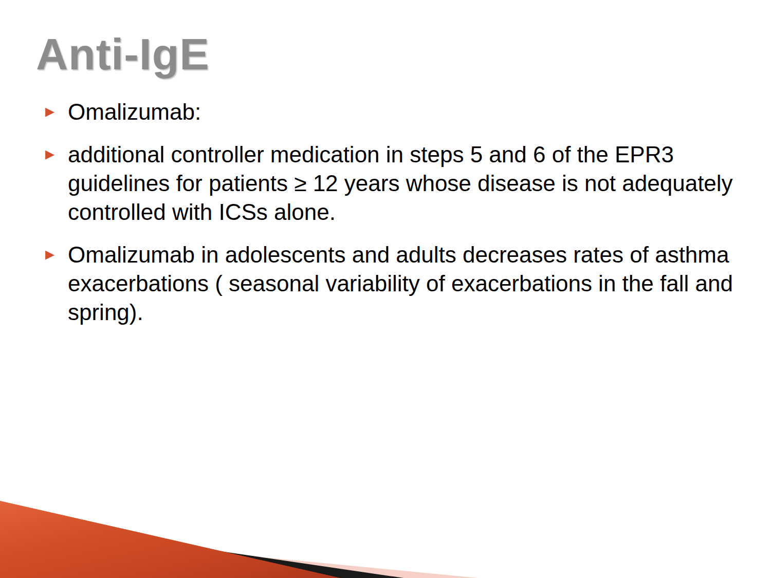Anti-IgE
Omalizumab:
additional controller medication in steps 5 and 6 of the EPR3 guidelines for patients ≥ 12 years whose disease is not adequately controlled with ICSs alone.
Omalizumab in adolescents and adults decreases rates of asthma exacerbations ( seasonal variability of exacerbations in the fall and spring).